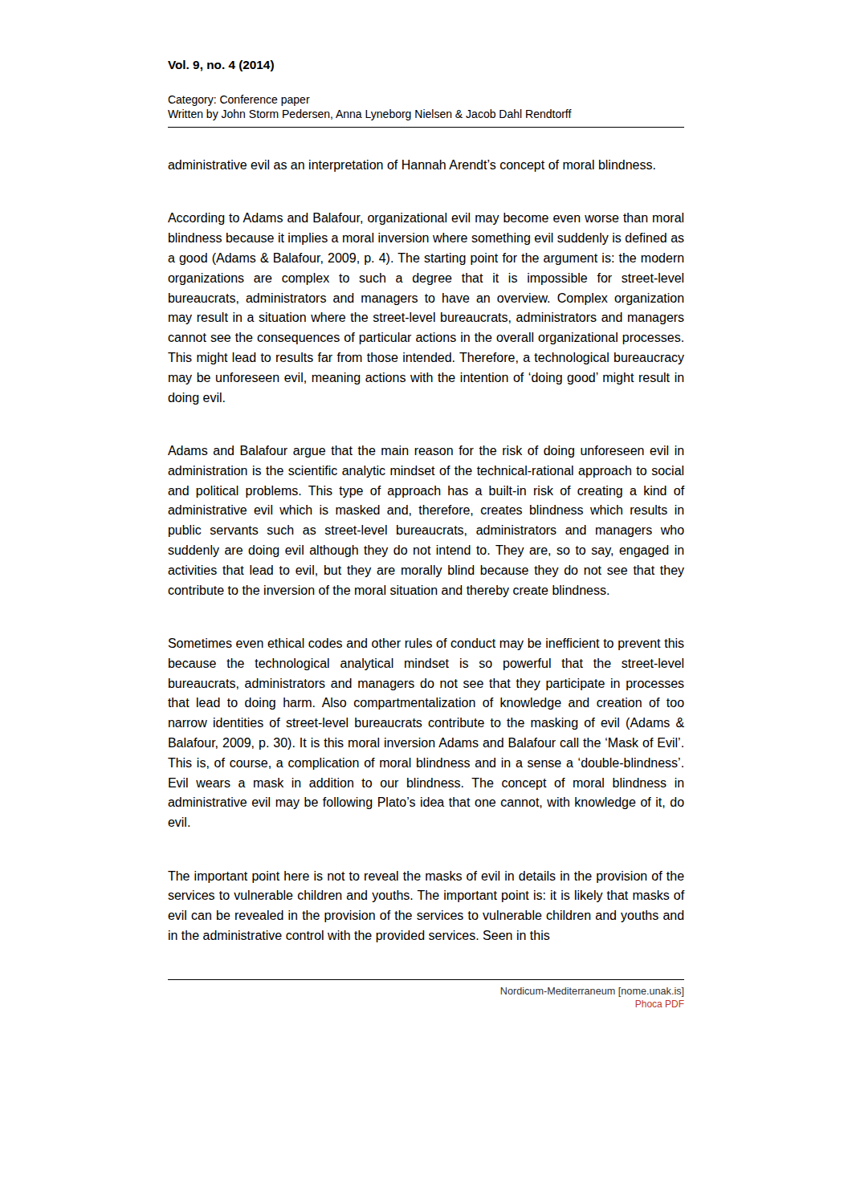Vol. 9, no. 4 (2014)
Category: Conference paper
Written by John Storm Pedersen, Anna Lyneborg Nielsen & Jacob Dahl Rendtorff
administrative evil as an interpretation of Hannah Arendt’s concept of moral blindness.
According to Adams and Balafour, organizational evil may become even worse than moral blindness because it implies a moral inversion where something evil suddenly is defined as a good (Adams & Balafour, 2009, p. 4). The starting point for the argument is: the modern organizations are complex to such a degree that it is impossible for street-level bureaucrats, administrators and managers to have an overview. Complex organization may result in a situation where the street-level bureaucrats, administrators and managers cannot see the consequences of particular actions in the overall organizational processes. This might lead to results far from those intended. Therefore, a technological bureaucracy may be unforeseen evil, meaning actions with the intention of ‘doing good’ might result in doing evil.
Adams and Balafour argue that the main reason for the risk of doing unforeseen evil in administration is the scientific analytic mindset of the technical-rational approach to social and political problems. This type of approach has a built-in risk of creating a kind of administrative evil which is masked and, therefore, creates blindness which results in public servants such as street-level bureaucrats, administrators and managers who suddenly are doing evil although they do not intend to. They are, so to say, engaged in activities that lead to evil, but they are morally blind because they do not see that they contribute to the inversion of the moral situation and thereby create blindness.
Sometimes even ethical codes and other rules of conduct may be inefficient to prevent this because the technological analytical mindset is so powerful that the street-level bureaucrats, administrators and managers do not see that they participate in processes that lead to doing harm. Also compartmentalization of knowledge and creation of too narrow identities of street-level bureaucrats contribute to the masking of evil (Adams & Balafour, 2009, p. 30). It is this moral inversion Adams and Balafour call the ‘Mask of Evil’. This is, of course, a complication of moral blindness and in a sense a ‘double-blindness’. Evil wears a mask in addition to our blindness. The concept of moral blindness in administrative evil may be following Plato’s idea that one cannot, with knowledge of it, do evil.
The important point here is not to reveal the masks of evil in details in the provision of the services to vulnerable children and youths. The important point is: it is likely that masks of evil can be revealed in the provision of the services to vulnerable children and youths and in the administrative control with the provided services. Seen in this
Nordicum-Mediterraneum [nome.unak.is]
Phoca PDF